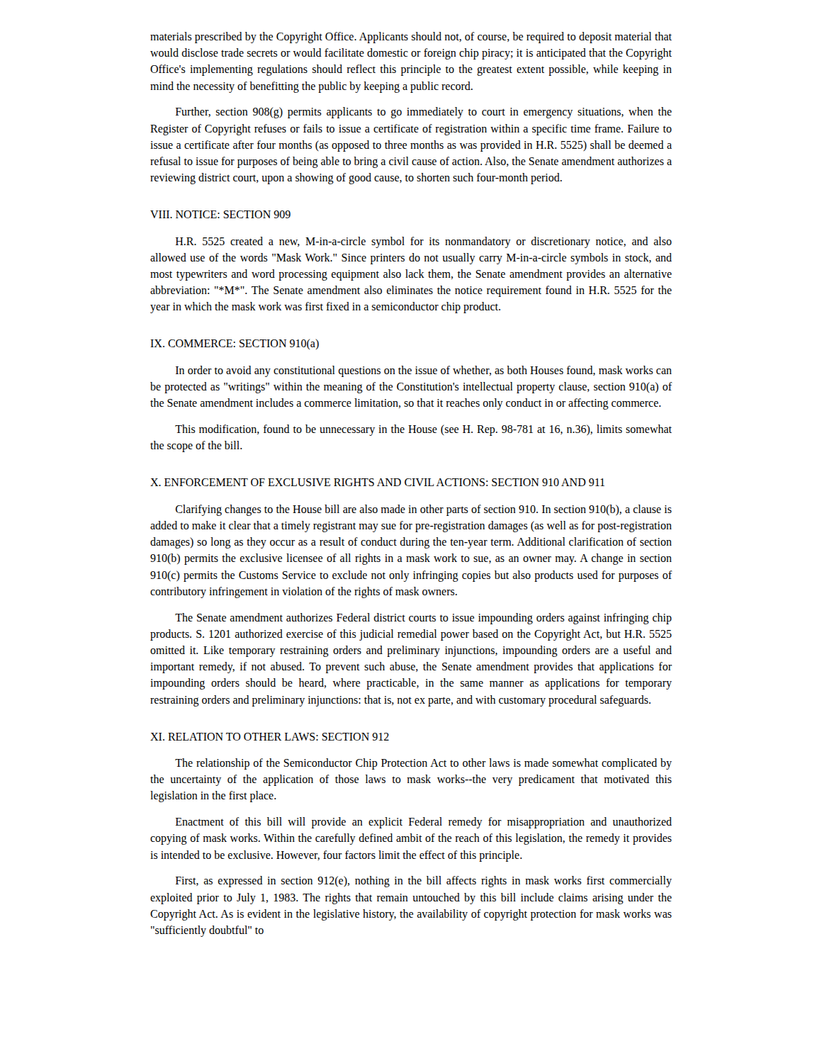materials prescribed by the Copyright Office. Applicants should not, of course, be required to deposit material that would disclose trade secrets or would facilitate domestic or foreign chip piracy; it is anticipated that the Copyright Office's implementing regulations should reflect this principle to the greatest extent possible, while keeping in mind the necessity of benefitting the public by keeping a public record.
Further, section 908(g) permits applicants to go immediately to court in emergency situations, when the Register of Copyright refuses or fails to issue a certificate of registration within a specific time frame. Failure to issue a certificate after four months (as opposed to three months as was provided in H.R. 5525) shall be deemed a refusal to issue for purposes of being able to bring a civil cause of action. Also, the Senate amendment authorizes a reviewing district court, upon a showing of good cause, to shorten such four-month period.
VIII. NOTICE: SECTION 909
H.R. 5525 created a new, M-in-a-circle symbol for its nonmandatory or discretionary notice, and also allowed use of the words "Mask Work." Since printers do not usually carry M-in-a-circle symbols in stock, and most typewriters and word processing equipment also lack them, the Senate amendment provides an alternative abbreviation: "*M*". The Senate amendment also eliminates the notice requirement found in H.R. 5525 for the year in which the mask work was first fixed in a semiconductor chip product.
IX. COMMERCE: SECTION 910(a)
In order to avoid any constitutional questions on the issue of whether, as both Houses found, mask works can be protected as "writings" within the meaning of the Constitution's intellectual property clause, section 910(a) of the Senate amendment includes a commerce limitation, so that it reaches only conduct in or affecting commerce.
This modification, found to be unnecessary in the House (see H. Rep. 98-781 at 16, n.36), limits somewhat the scope of the bill.
X. ENFORCEMENT OF EXCLUSIVE RIGHTS AND CIVIL ACTIONS: SECTION 910 AND 911
Clarifying changes to the House bill are also made in other parts of section 910. In section 910(b), a clause is added to make it clear that a timely registrant may sue for pre-registration damages (as well as for post-registration damages) so long as they occur as a result of conduct during the ten-year term. Additional clarification of section 910(b) permits the exclusive licensee of all rights in a mask work to sue, as an owner may. A change in section 910(c) permits the Customs Service to exclude not only infringing copies but also products used for purposes of contributory infringement in violation of the rights of mask owners.
The Senate amendment authorizes Federal district courts to issue impounding orders against infringing chip products. S. 1201 authorized exercise of this judicial remedial power based on the Copyright Act, but H.R. 5525 omitted it. Like temporary restraining orders and preliminary injunctions, impounding orders are a useful and important remedy, if not abused. To prevent such abuse, the Senate amendment provides that applications for impounding orders should be heard, where practicable, in the same manner as applications for temporary restraining orders and preliminary injunctions: that is, not ex parte, and with customary procedural safeguards.
XI. RELATION TO OTHER LAWS: SECTION 912
The relationship of the Semiconductor Chip Protection Act to other laws is made somewhat complicated by the uncertainty of the application of those laws to mask works--the very predicament that motivated this legislation in the first place.
Enactment of this bill will provide an explicit Federal remedy for misappropriation and unauthorized copying of mask works. Within the carefully defined ambit of the reach of this legislation, the remedy it provides is intended to be exclusive. However, four factors limit the effect of this principle.
First, as expressed in section 912(e), nothing in the bill affects rights in mask works first commercially exploited prior to July 1, 1983. The rights that remain untouched by this bill include claims arising under the Copyright Act. As is evident in the legislative history, the availability of copyright protection for mask works was "sufficiently doubtful" to